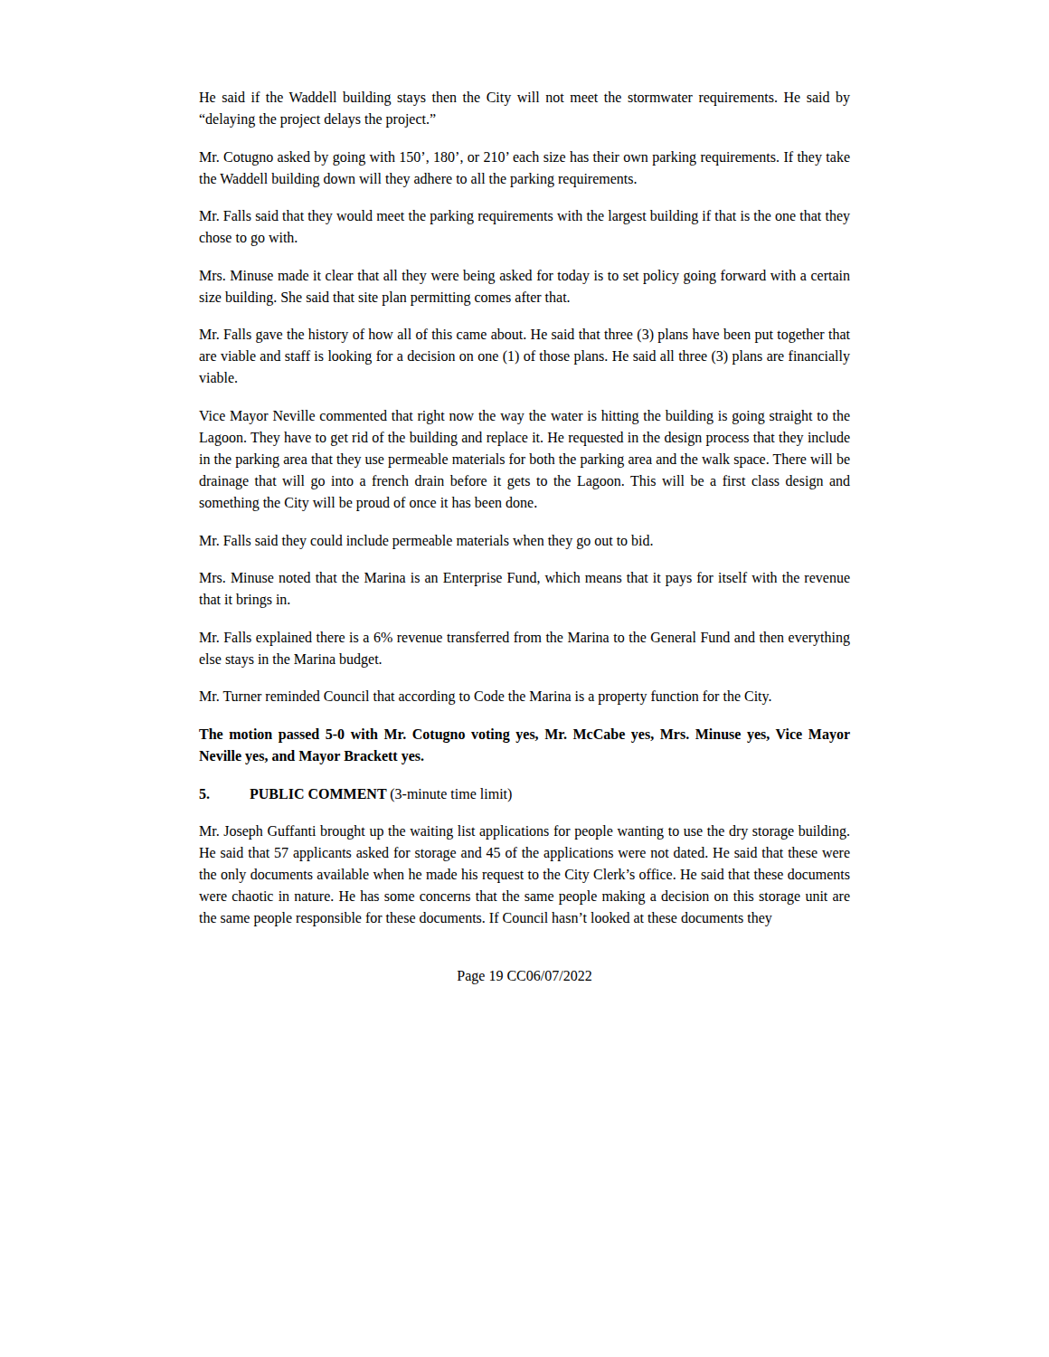He said if the Waddell building stays then the City will not meet the stormwater requirements. He said by “delaying the project delays the project.”
Mr. Cotugno asked by going with 150’, 180’, or 210’ each size has their own parking requirements. If they take the Waddell building down will they adhere to all the parking requirements.
Mr. Falls said that they would meet the parking requirements with the largest building if that is the one that they chose to go with.
Mrs. Minuse made it clear that all they were being asked for today is to set policy going forward with a certain size building. She said that site plan permitting comes after that.
Mr. Falls gave the history of how all of this came about. He said that three (3) plans have been put together that are viable and staff is looking for a decision on one (1) of those plans. He said all three (3) plans are financially viable.
Vice Mayor Neville commented that right now the way the water is hitting the building is going straight to the Lagoon. They have to get rid of the building and replace it. He requested in the design process that they include in the parking area that they use permeable materials for both the parking area and the walk space. There will be drainage that will go into a french drain before it gets to the Lagoon. This will be a first class design and something the City will be proud of once it has been done.
Mr. Falls said they could include permeable materials when they go out to bid.
Mrs. Minuse noted that the Marina is an Enterprise Fund, which means that it pays for itself with the revenue that it brings in.
Mr. Falls explained there is a 6% revenue transferred from the Marina to the General Fund and then everything else stays in the Marina budget.
Mr. Turner reminded Council that according to Code the Marina is a property function for the City.
The motion passed 5-0 with Mr. Cotugno voting yes, Mr. McCabe yes, Mrs. Minuse yes, Vice Mayor Neville yes, and Mayor Brackett yes.
5. PUBLIC COMMENT (3-minute time limit)
Mr. Joseph Guffanti brought up the waiting list applications for people wanting to use the dry storage building. He said that 57 applicants asked for storage and 45 of the applications were not dated. He said that these were the only documents available when he made his request to the City Clerk’s office. He said that these documents were chaotic in nature. He has some concerns that the same people making a decision on this storage unit are the same people responsible for these documents. If Council hasn’t looked at these documents they
Page 19 CC06/07/2022